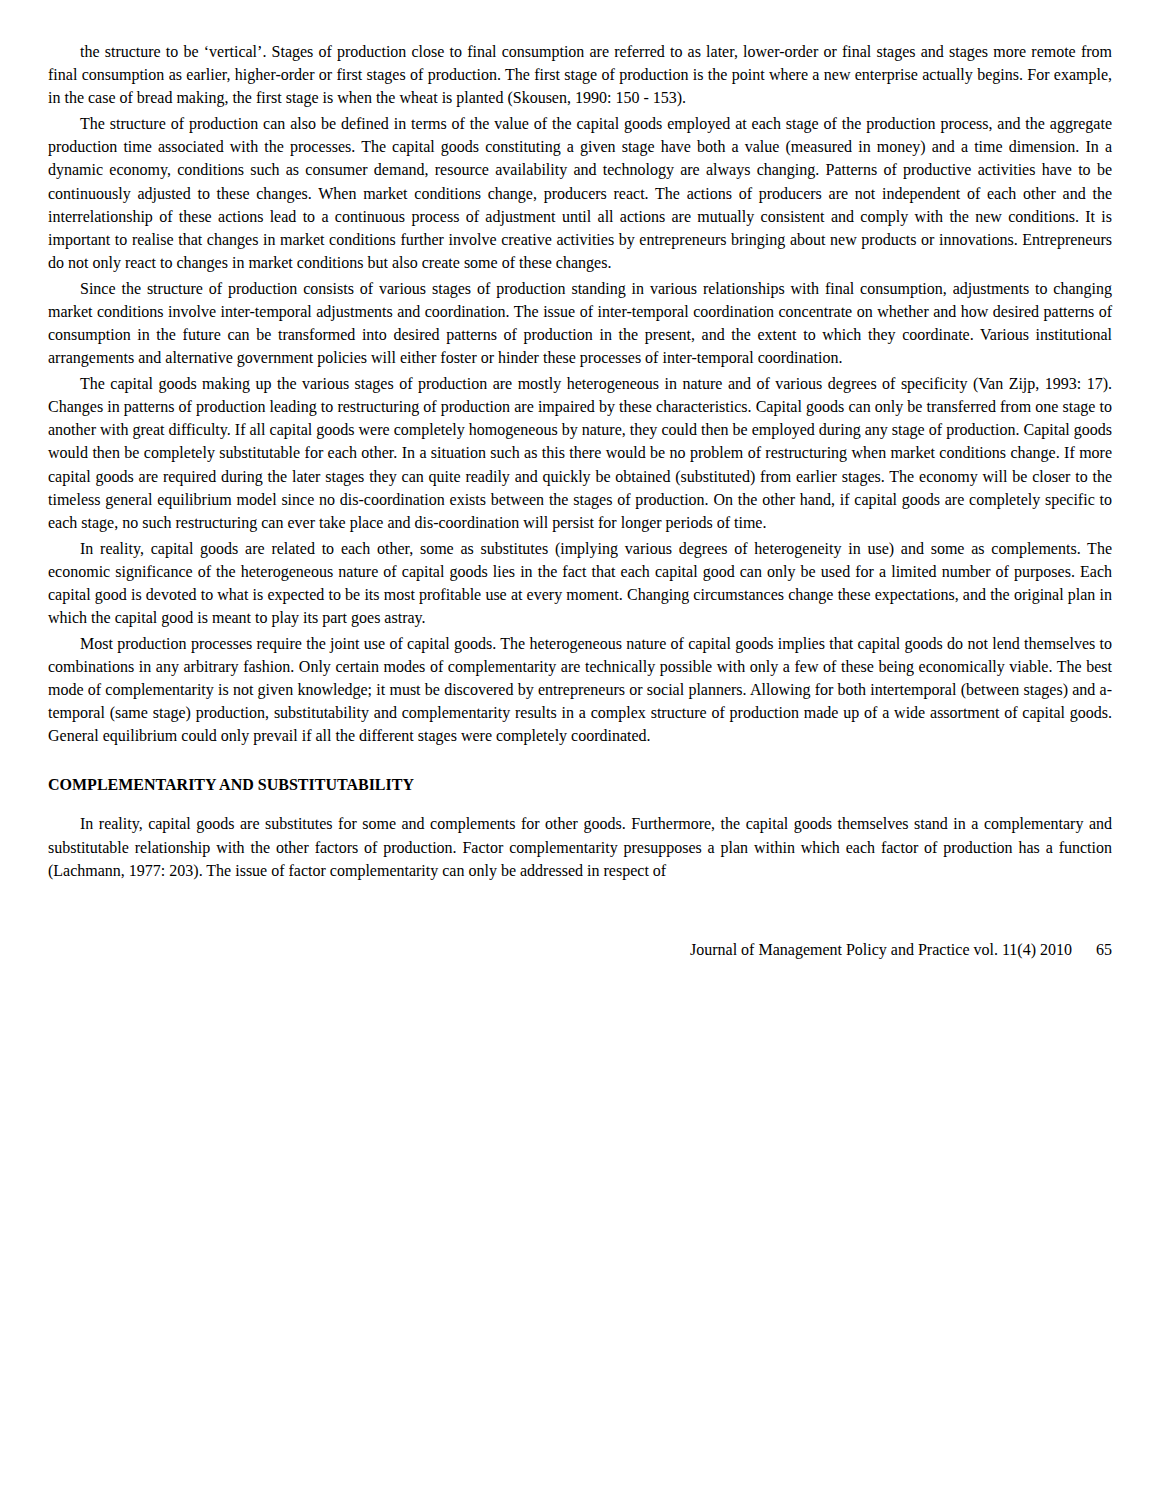the structure to be ‘vertical’. Stages of production close to final consumption are referred to as later, lower-order or final stages and stages more remote from final consumption as earlier, higher-order or first stages of production. The first stage of production is the point where a new enterprise actually begins. For example, in the case of bread making, the first stage is when the wheat is planted (Skousen, 1990: 150 - 153).
The structure of production can also be defined in terms of the value of the capital goods employed at each stage of the production process, and the aggregate production time associated with the processes. The capital goods constituting a given stage have both a value (measured in money) and a time dimension. In a dynamic economy, conditions such as consumer demand, resource availability and technology are always changing. Patterns of productive activities have to be continuously adjusted to these changes. When market conditions change, producers react. The actions of producers are not independent of each other and the interrelationship of these actions lead to a continuous process of adjustment until all actions are mutually consistent and comply with the new conditions. It is important to realise that changes in market conditions further involve creative activities by entrepreneurs bringing about new products or innovations. Entrepreneurs do not only react to changes in market conditions but also create some of these changes.
Since the structure of production consists of various stages of production standing in various relationships with final consumption, adjustments to changing market conditions involve inter-temporal adjustments and coordination. The issue of inter-temporal coordination concentrate on whether and how desired patterns of consumption in the future can be transformed into desired patterns of production in the present, and the extent to which they coordinate. Various institutional arrangements and alternative government policies will either foster or hinder these processes of inter-temporal coordination.
The capital goods making up the various stages of production are mostly heterogeneous in nature and of various degrees of specificity (Van Zijp, 1993: 17). Changes in patterns of production leading to restructuring of production are impaired by these characteristics. Capital goods can only be transferred from one stage to another with great difficulty. If all capital goods were completely homogeneous by nature, they could then be employed during any stage of production. Capital goods would then be completely substitutable for each other. In a situation such as this there would be no problem of restructuring when market conditions change. If more capital goods are required during the later stages they can quite readily and quickly be obtained (substituted) from earlier stages. The economy will be closer to the timeless general equilibrium model since no dis-coordination exists between the stages of production. On the other hand, if capital goods are completely specific to each stage, no such restructuring can ever take place and dis-coordination will persist for longer periods of time.
In reality, capital goods are related to each other, some as substitutes (implying various degrees of heterogeneity in use) and some as complements. The economic significance of the heterogeneous nature of capital goods lies in the fact that each capital good can only be used for a limited number of purposes. Each capital good is devoted to what is expected to be its most profitable use at every moment. Changing circumstances change these expectations, and the original plan in which the capital good is meant to play its part goes astray.
Most production processes require the joint use of capital goods. The heterogeneous nature of capital goods implies that capital goods do not lend themselves to combinations in any arbitrary fashion. Only certain modes of complementarity are technically possible with only a few of these being economically viable. The best mode of complementarity is not given knowledge; it must be discovered by entrepreneurs or social planners. Allowing for both intertemporal (between stages) and a-temporal (same stage) production, substitutability and complementarity results in a complex structure of production made up of a wide assortment of capital goods. General equilibrium could only prevail if all the different stages were completely coordinated.
COMPLEMENTARITY AND SUBSTITUTABILITY
In reality, capital goods are substitutes for some and complements for other goods. Furthermore, the capital goods themselves stand in a complementary and substitutable relationship with the other factors of production. Factor complementarity presupposes a plan within which each factor of production has a function (Lachmann, 1977: 203). The issue of factor complementarity can only be addressed in respect of
Journal of Management Policy and Practice vol. 11(4) 201065